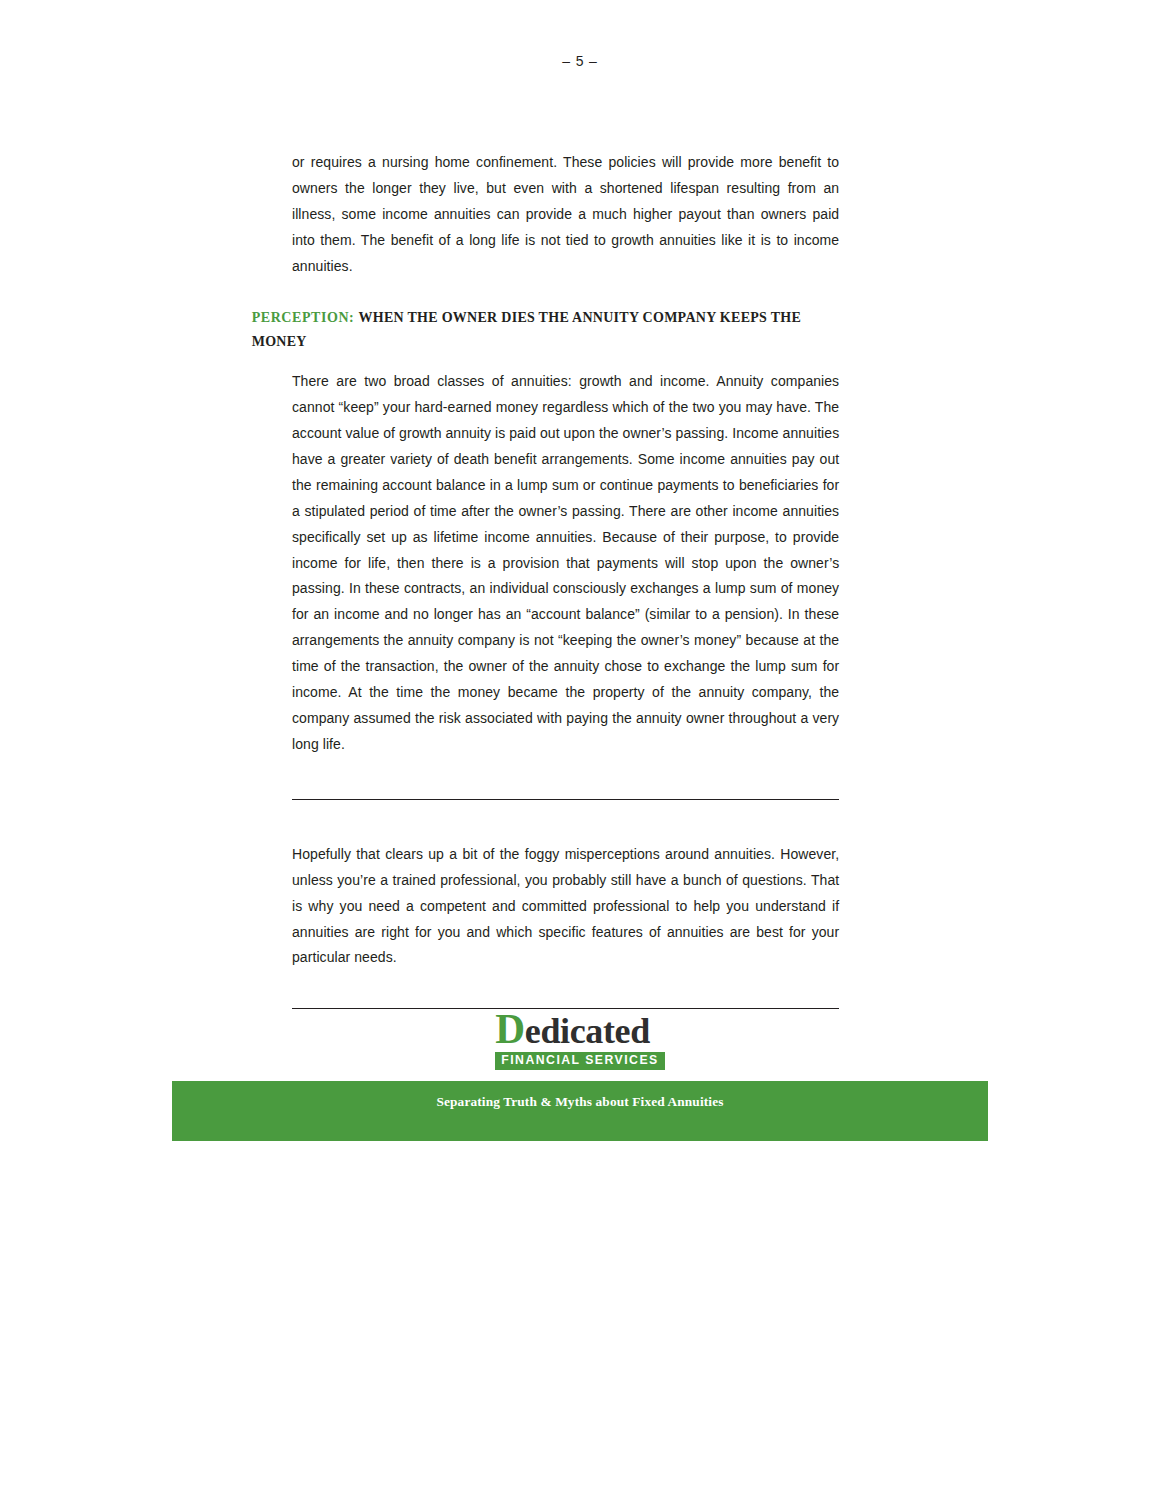– 5 –
or requires a nursing home confinement. These policies will provide more benefit to owners the longer they live, but even with a shortened lifespan resulting from an illness, some income annuities can provide a much higher payout than owners paid into them. The benefit of a long life is not tied to growth annuities like it is to income annuities.
PERCEPTION: WHEN THE OWNER DIES THE ANNUITY COMPANY KEEPS THE MONEY
There are two broad classes of annuities: growth and income. Annuity companies cannot “keep” your hard-earned money regardless which of the two you may have. The account value of growth annuity is paid out upon the owner’s passing. Income annuities have a greater variety of death benefit arrangements. Some income annuities pay out the remaining account balance in a lump sum or continue payments to beneficiaries for a stipulated period of time after the owner’s passing. There are other income annuities specifically set up as lifetime income annuities. Because of their purpose, to provide income for life, then there is a provision that payments will stop upon the owner’s passing. In these contracts, an individual consciously exchanges a lump sum of money for an income and no longer has an “account balance” (similar to a pension). In these arrangements the annuity company is not “keeping the owner’s money” because at the time of the transaction, the owner of the annuity chose to exchange the lump sum for income. At the time the money became the property of the annuity company, the company assumed the risk associated with paying the annuity owner throughout a very long life.
Hopefully that clears up a bit of the foggy misperceptions around annuities. However, unless you’re a trained professional, you probably still have a bunch of questions. That is why you need a competent and committed professional to help you understand if annuities are right for you and which specific features of annuities are best for your particular needs.
Dedicated
FINANCIAL SERVICES
Separating Truth & Myths about Fixed Annuities